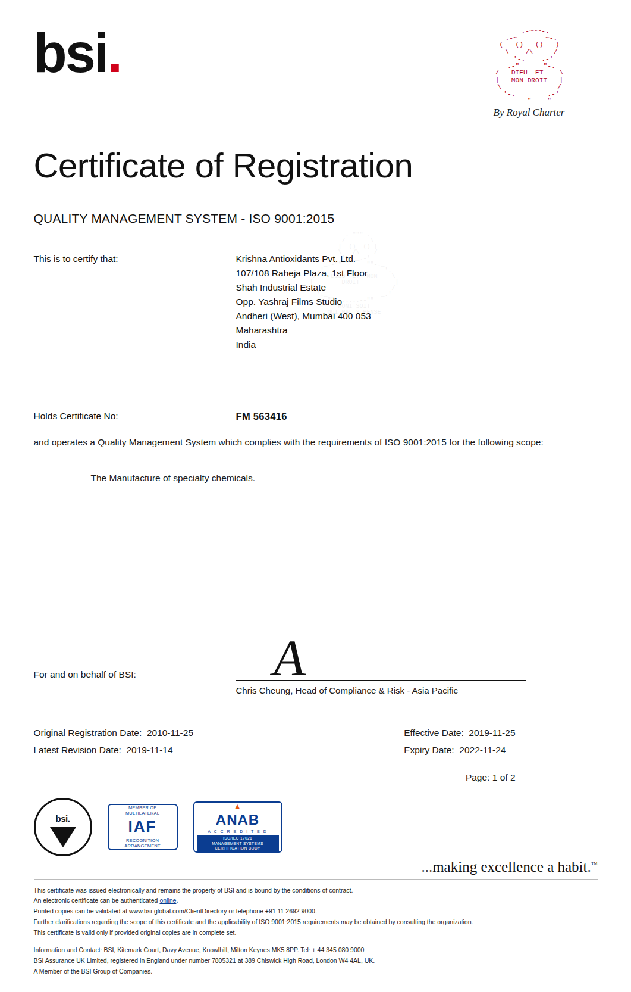.-"""-. / \ | () () | \ /\ / '-.__.-' _.-"" ""-._ .' '. / DIEU ET MON \ | DROIT | \ / '._ _.' ""--.....--"" HONI SOIT QUI MAL Y PENSE
bsi.
.-~~~-. .-~ ~-. ( () () ) \ /\ / '-.____.-' _.-" "-._ / DIEU ET \ | MON DROIT | \ / '-._ _.-' "----"
By Royal Charter
Certificate of Registration
QUALITY MANAGEMENT SYSTEM - ISO 9001:2015
This is to certify that:
Krishna Antioxidants Pvt. Ltd. 107/108 Raheja Plaza, 1st Floor Shah Industrial Estate Opp. Yashraj Films Studio Andheri (West), Mumbai 400 053 Maharashtra India
Holds Certificate No:
FM 563416
and operates a Quality Management System which complies with the requirements of ISO 9001:2015 for the following scope:
The Manufacture of specialty chemicals.
For and on behalf of BSI:
A
Chris Cheung, Head of Compliance & Risk - Asia Pacific
Original Registration Date: 2010-11-25 Latest Revision Date: 2019-11-14
Effective Date: 2019-11-25 Expiry Date: 2022-11-24
Page: 1 of 2
bsi.
MEMBER OF MULTILATERAL
IAF
RECOGNITION ARRANGEMENT
▲
ANAB
A C C R E D I T E D
ISO/IEC 17021
MANAGEMENT SYSTEMS
CERTIFICATION BODY
...making excellence a habit.™
This certificate was issued electronically and remains the property of BSI and is bound by the conditions of contract.
An electronic certificate can be authenticated online.
Printed copies can be validated at www.bsi-global.com/ClientDirectory or telephone +91 11 2692 9000.
Further clarifications regarding the scope of this certificate and the applicability of ISO 9001:2015 requirements may be obtained by consulting the organization.
This certificate is valid only if provided original copies are in complete set.
Information and Contact: BSI, Kitemark Court, Davy Avenue, Knowlhill, Milton Keynes MK5 8PP. Tel: + 44 345 080 9000
BSI Assurance UK Limited, registered in England under number 7805321 at 389 Chiswick High Road, London W4 4AL, UK.
A Member of the BSI Group of Companies.